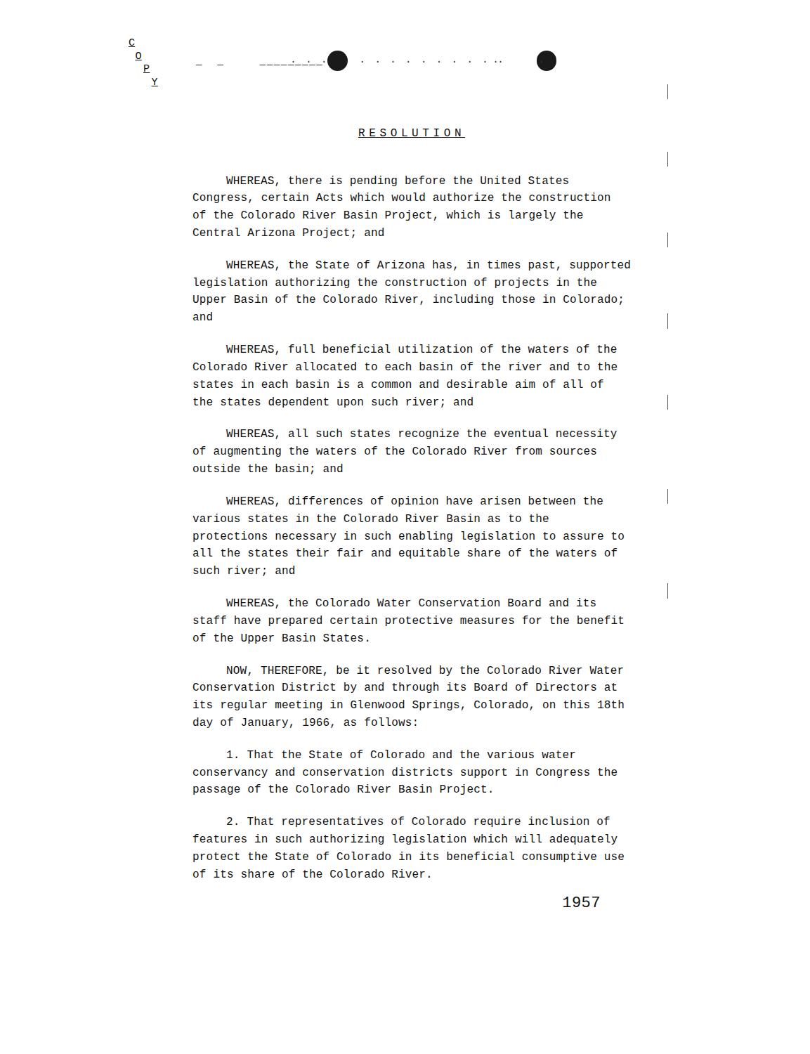— — —————————
C O P Y
. . . . . . . . . . . . . .
. .
RESOLUTION
WHEREAS, there is pending before the United States Congress, certain Acts which would authorize the construction of the Colorado River Basin Project, which is largely the Central Arizona Project; and
WHEREAS, the State of Arizona has, in times past, supported legislation authorizing the construction of projects in the Upper Basin of the Colorado River, including those in Colorado; and
WHEREAS, full beneficial utilization of the waters of the Colorado River allocated to each basin of the river and to the states in each basin is a common and desirable aim of all of the states dependent upon such river; and
WHEREAS, all such states recognize the eventual necessity of augmenting the waters of the Colorado River from sources outside the basin; and
WHEREAS, differences of opinion have arisen between the various states in the Colorado River Basin as to the protections necessary in such enabling legislation to assure to all the states their fair and equitable share of the waters of such river; and
WHEREAS, the Colorado Water Conservation Board and its staff have prepared certain protective measures for the benefit of the Upper Basin States.
NOW, THEREFORE, be it resolved by the Colorado River Water Conservation District by and through its Board of Directors at its regular meeting in Glenwood Springs, Colorado, on this 18th day of January, 1966, as follows:
1. That the State of Colorado and the various water conservancy and conservation districts support in Congress the passage of the Colorado River Basin Project.
2. That representatives of Colorado require inclusion of features in such authorizing legislation which will adequately protect the State of Colorado in its beneficial consumptive use of its share of the Colorado River.
1957